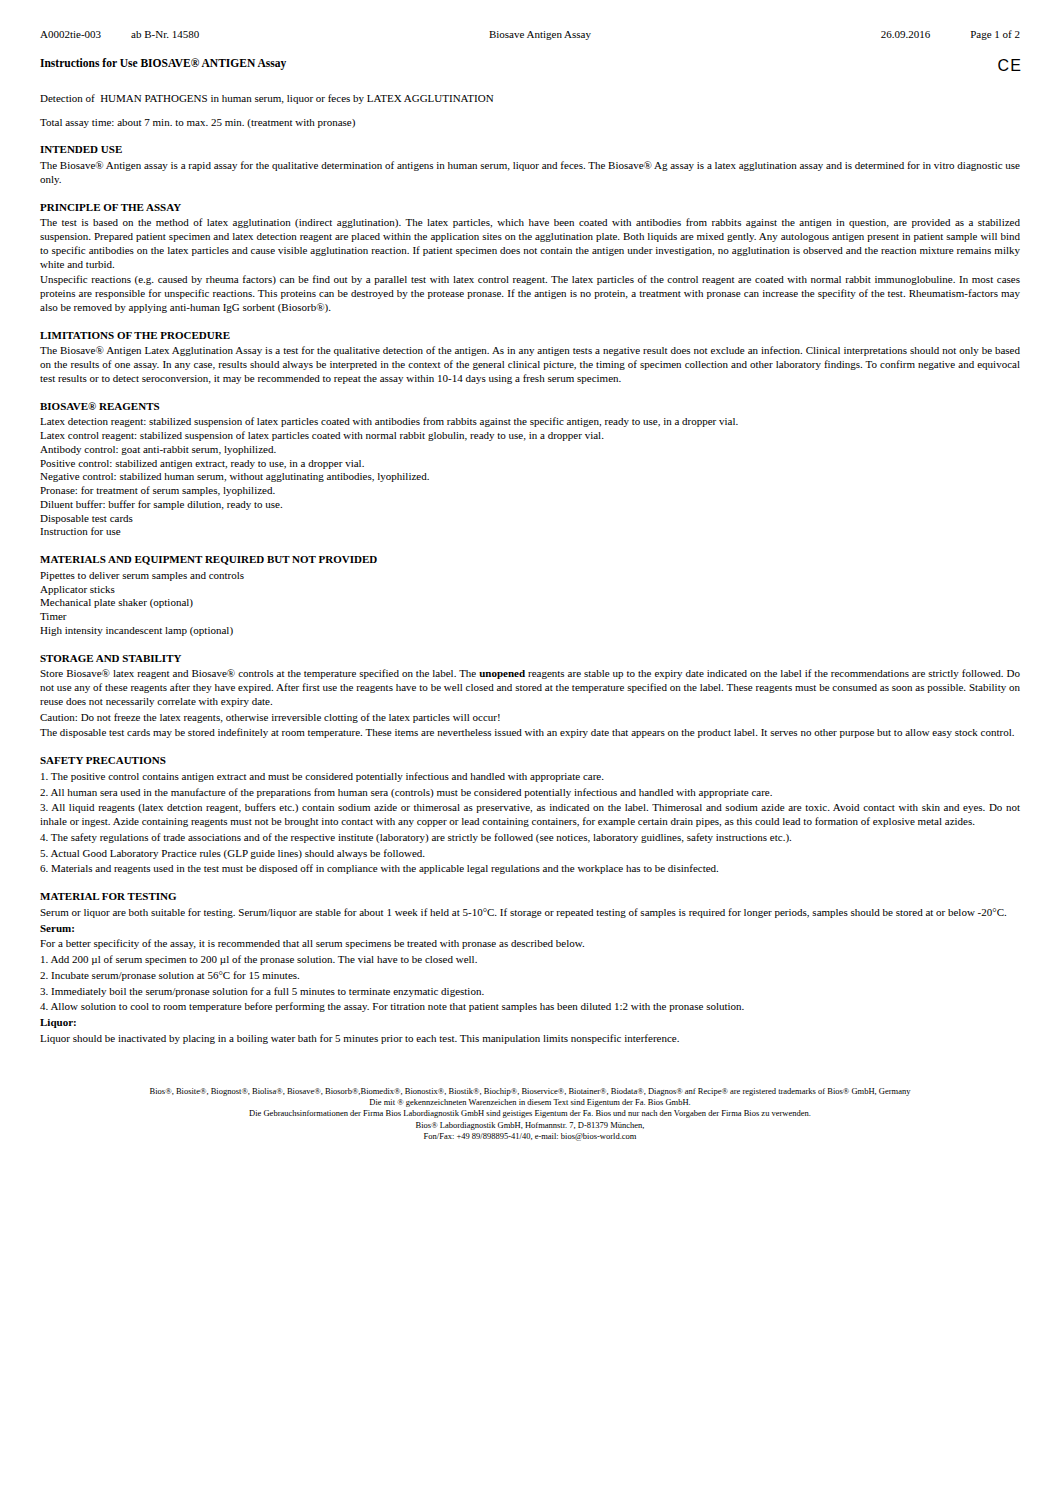A0002tie-003 ab B-Nr. 14580 Biosave Antigen Assay 26.09.2016 Page 1 of 2
Instructions for Use BIOSAVE® ANTIGEN Assay
C E
Detection of HUMAN PATHOGENS in human serum, liquor or feces by LATEX AGGLUTINATION
Total assay time: about 7 min. to max. 25 min. (treatment with pronase)
Intended Use
The Biosave® Antigen assay is a rapid assay for the qualitative determination of antigens in human serum, liquor and feces. The Biosave® Ag assay is a latex agglutination assay and is determined for in vitro diagnostic use only.
Principle of the Assay
The test is based on the method of latex agglutination (indirect agglutination). The latex particles, which have been coated with antibodies from rabbits against the antigen in question, are provided as a stabilized suspension. Prepared patient specimen and latex detection reagent are placed within the application sites on the agglutination plate. Both liquids are mixed gently. Any autologous antigen present in patient sample will bind to specific antibodies on the latex particles and cause visible agglutination reaction. If patient specimen does not contain the antigen under investigation, no agglutination is observed and the reaction mixture remains milky white and turbid.
Unspecific reactions (e.g. caused by rheuma factors) can be find out by a parallel test with latex control reagent. The latex particles of the control reagent are coated with normal rabbit immunoglobuline. In most cases proteins are responsible for unspecific reactions. This proteins can be destroyed by the protease pronase. If the antigen is no protein, a treatment with pronase can increase the specifity of the test. Rheumatism-factors may also be removed by applying anti-human IgG sorbent (Biosorb®).
Limitations of the Procedure
The Biosave® Antigen Latex Agglutination Assay is a test for the qualitative detection of the antigen. As in any antigen tests a negative result does not exclude an infection. Clinical interpretations should not only be based on the results of one assay. In any case, results should always be interpreted in the context of the general clinical picture, the timing of specimen collection and other laboratory findings. To confirm negative and equivocal test results or to detect seroconversion, it may be recommended to repeat the assay within 10-14 days using a fresh serum specimen.
Biosave® Reagents
Latex detection reagent: stabilized suspension of latex particles coated with antibodies from rabbits against the specific antigen, ready to use, in a dropper vial.
Latex control reagent: stabilized suspension of latex particles coated with normal rabbit globulin, ready to use, in a dropper vial.
Antibody control: goat anti-rabbit serum, lyophilized.
Positive control: stabilized antigen extract, ready to use, in a dropper vial.
Negative control: stabilized human serum, without agglutinating antibodies, lyophilized.
Pronase: for treatment of serum samples, lyophilized.
Diluent buffer: buffer for sample dilution, ready to use.
Disposable test cards
Instruction for use
Materials and Equipment Required but not Provided
Pipettes to deliver serum samples and controls
Applicator sticks
Mechanical plate shaker (optional)
Timer
High intensity incandescent lamp (optional)
Storage and Stability
Store Biosave® latex reagent and Biosave® controls at the temperature specified on the label. The unopened reagents are stable up to the expiry date indicated on the label if the recommendations are strictly followed. Do not use any of these reagents after they have expired. After first use the reagents have to be well closed and stored at the temperature specified on the label. These reagents must be consumed as soon as possible. Stability on reuse does not necessarily correlate with expiry date.
Caution: Do not freeze the latex reagents, otherwise irreversible clotting of the latex particles will occur!
The disposable test cards may be stored indefinitely at room temperature. These items are nevertheless issued with an expiry date that appears on the product label. It serves no other purpose but to allow easy stock control.
Safety Precautions
1. The positive control contains antigen extract and must be considered potentially infectious and handled with appropriate care.
2. All human sera used in the manufacture of the preparations from human sera (controls) must be considered potentially infectious and handled with appropriate care.
3. All liquid reagents (latex detction reagent, buffers etc.) contain sodium azide or thimerosal as preservative, as indicated on the label. Thimerosal and sodium azide are toxic. Avoid contact with skin and eyes. Do not inhale or ingest. Azide containing reagents must not be brought into contact with any copper or lead containing containers, for example certain drain pipes, as this could lead to formation of explosive metal azides.
4. The safety regulations of trade associations and of the respective institute (laboratory) are strictly be followed (see notices, laboratory guidlines, safety instructions etc.).
5. Actual Good Laboratory Practice rules (GLP guide lines) should always be followed.
6. Materials and reagents used in the test must be disposed off in compliance with the applicable legal regulations and the workplace has to be disinfected.
Material for Testing
Serum or liquor are both suitable for testing. Serum/liquor are stable for about 1 week if held at 5-10°C. If storage or repeated testing of samples is required for longer periods, samples should be stored at or below -20°C.
Serum:
For a better specificity of the assay, it is recommended that all serum specimens be treated with pronase as described below.
1. Add 200 µl of serum specimen to 200 µl of the pronase solution. The vial have to be closed well.
2. Incubate serum/pronase solution at 56°C for 15 minutes.
3. Immediately boil the serum/pronase solution for a full 5 minutes to terminate enzymatic digestion.
4. Allow solution to cool to room temperature before performing the assay. For titration note that patient samples has been diluted 1:2 with the pronase solution.
Liquor:
Liquor should be inactivated by placing in a boiling water bath for 5 minutes prior to each test. This manipulation limits nonspecific interference.
Bios®, Biosite®, Biognost®, Biolisa®, Biosave®, Biosorb®,Biomedix®, Bionostix®, Biostik®, Biochip®, Bioservice®, Biotainer®, Biodata®, Diagnos® anf Recipe® are registered trademarks of Bios® GmbH, Germany
Die mit ® gekennzeichneten Warenzeichen in diesem Text sind Eigentum der Fa. Bios GmbH.
Die Gebrauchsinformationen der Firma Bios Labordiagnostik GmbH sind geistiges Eigentum der Fa. Bios und nur nach den Vorgaben der Firma Bios zu verwenden.
Bios® Labordiagnostik GmbH, Hofmannstr. 7, D-81379 München,
Fon/Fax: +49 89/898895-41/40, e-mail: bios@bios-world.com